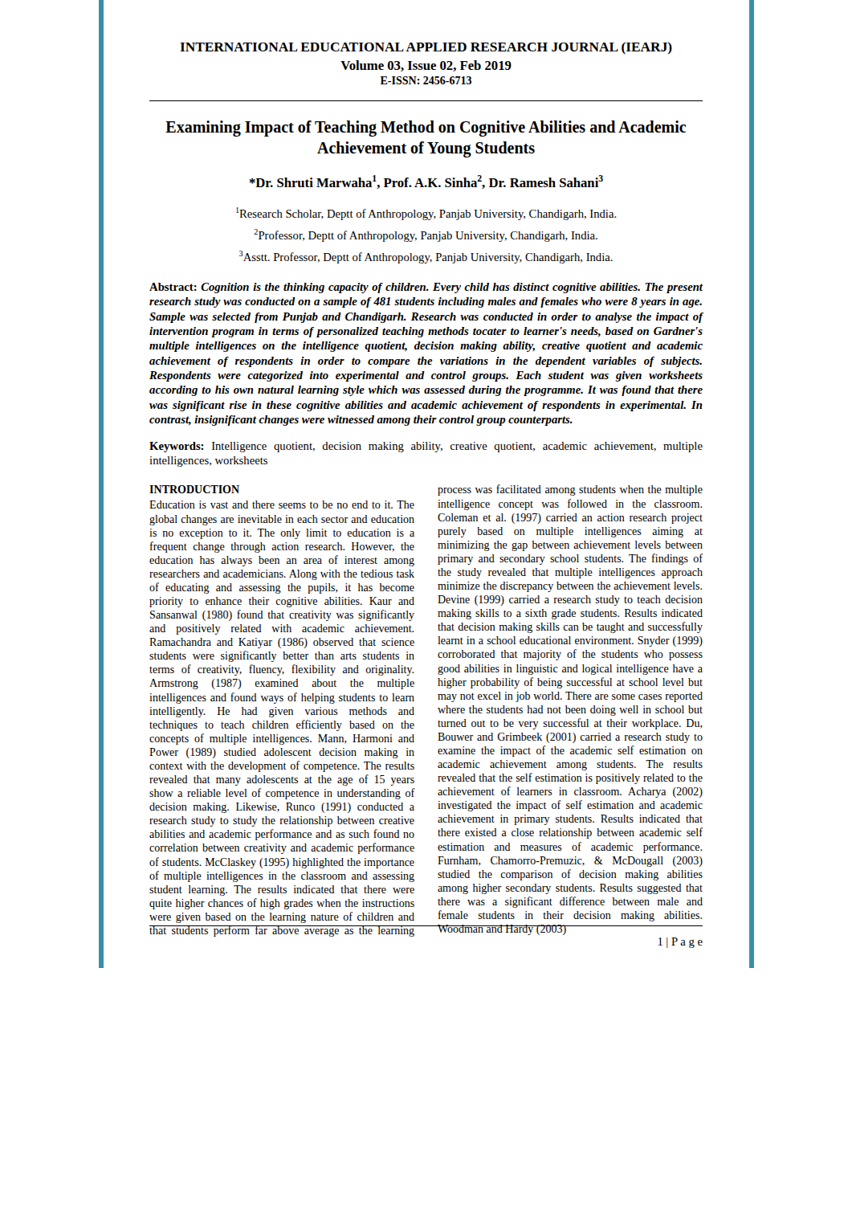INTERNATIONAL EDUCATIONAL APPLIED RESEARCH JOURNAL (IEARJ)
Volume 03, Issue 02, Feb 2019
E-ISSN: 2456-6713
Examining Impact of Teaching Method on Cognitive Abilities and Academic Achievement of Young Students
*Dr. Shruti Marwaha1, Prof. A.K. Sinha2, Dr. Ramesh Sahani3
1Research Scholar, Deptt of Anthropology, Panjab University, Chandigarh, India.
2Professor, Deptt of Anthropology, Panjab University, Chandigarh, India.
3Asstt. Professor, Deptt of Anthropology, Panjab University, Chandigarh, India.
Abstract: Cognition is the thinking capacity of children. Every child has distinct cognitive abilities. The present research study was conducted on a sample of 481 students including males and females who were 8 years in age. Sample was selected from Punjab and Chandigarh. Research was conducted in order to analyse the impact of intervention program in terms of personalized teaching methods tocater to learner's needs, based on Gardner's multiple intelligences on the intelligence quotient, decision making ability, creative quotient and academic achievement of respondents in order to compare the variations in the dependent variables of subjects. Respondents were categorized into experimental and control groups. Each student was given worksheets according to his own natural learning style which was assessed during the programme. It was found that there was significant rise in these cognitive abilities and academic achievement of respondents in experimental. In contrast, insignificant changes were witnessed among their control group counterparts.
Keywords: Intelligence quotient, decision making ability, creative quotient, academic achievement, multiple intelligences, worksheets
Introduction
Education is vast and there seems to be no end to it. The global changes are inevitable in each sector and education is no exception to it. The only limit to education is a frequent change through action research. However, the education has always been an area of interest among researchers and academicians. Along with the tedious task of educating and assessing the pupils, it has become priority to enhance their cognitive abilities. Kaur and Sansanwal (1980) found that creativity was significantly and positively related with academic achievement. Ramachandra and Katiyar (1986) observed that science students were significantly better than arts students in terms of creativity, fluency, flexibility and originality. Armstrong (1987) examined about the multiple intelligences and found ways of helping students to learn intelligently. He had given various methods and techniques to teach children efficiently based on the concepts of multiple intelligences. Mann, Harmoni and Power (1989) studied adolescent decision making in context with the development of competence. The results revealed that many adolescents at the age of 15 years show a reliable level of competence in understanding of decision making. Likewise, Runco (1991) conducted a research study to study the relationship between creative abilities and academic performance and as such found no correlation between creativity and academic performance of students. McClaskey (1995) highlighted the importance of multiple intelligences in the classroom and assessing student learning. The results indicated that there were quite higher chances of high grades when the instructions were given based on the learning nature of children and that students perform far above average as the learning process was facilitated among students when the multiple intelligence concept was followed in the classroom. Coleman et al. (1997) carried an action research project purely based on multiple intelligences aiming at minimizing the gap between achievement levels between primary and secondary school students. The findings of the study revealed that multiple intelligences approach minimize the discrepancy between the achievement levels. Devine (1999) carried a research study to teach decision making skills to a sixth grade students. Results indicated that decision making skills can be taught and successfully learnt in a school educational environment. Snyder (1999) corroborated that majority of the students who possess good abilities in linguistic and logical intelligence have a higher probability of being successful at school level but may not excel in job world. There are some cases reported where the students had not been doing well in school but turned out to be very successful at their workplace. Du, Bouwer and Grimbeek (2001) carried a research study to examine the impact of the academic self estimation on academic achievement among students. The results revealed that the self estimation is positively related to the achievement of learners in classroom. Acharya (2002) investigated the impact of self estimation and academic achievement in primary students. Results indicated that there existed a close relationship between academic self estimation and measures of academic performance. Furnham, Chamorro-Premuzic, & McDougall (2003) studied the comparison of decision making abilities among higher secondary students. Results suggested that there was a significant difference between male and female students in their decision making abilities. Woodman and Hardy (2003)
1 | P a g e